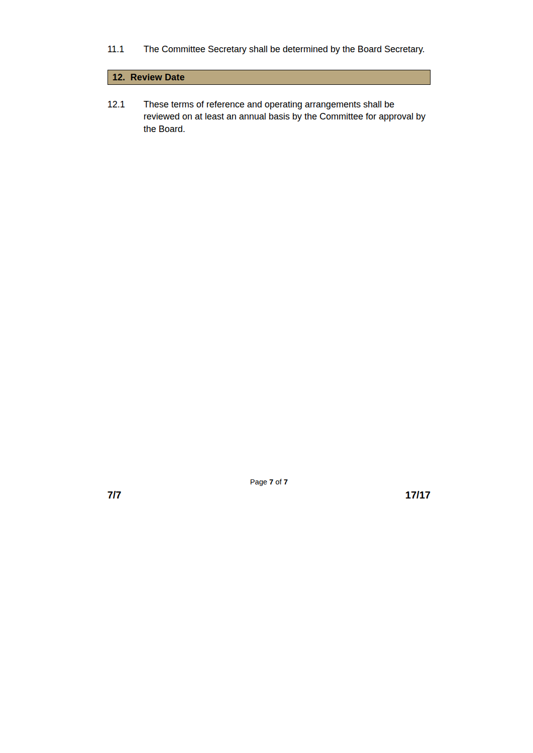11.1 The Committee Secretary shall be determined by the Board Secretary.
12. Review Date
12.1 These terms of reference and operating arrangements shall be reviewed on at least an annual basis by the Committee for approval by the Board.
Page 7 of 7
7/7 17/17